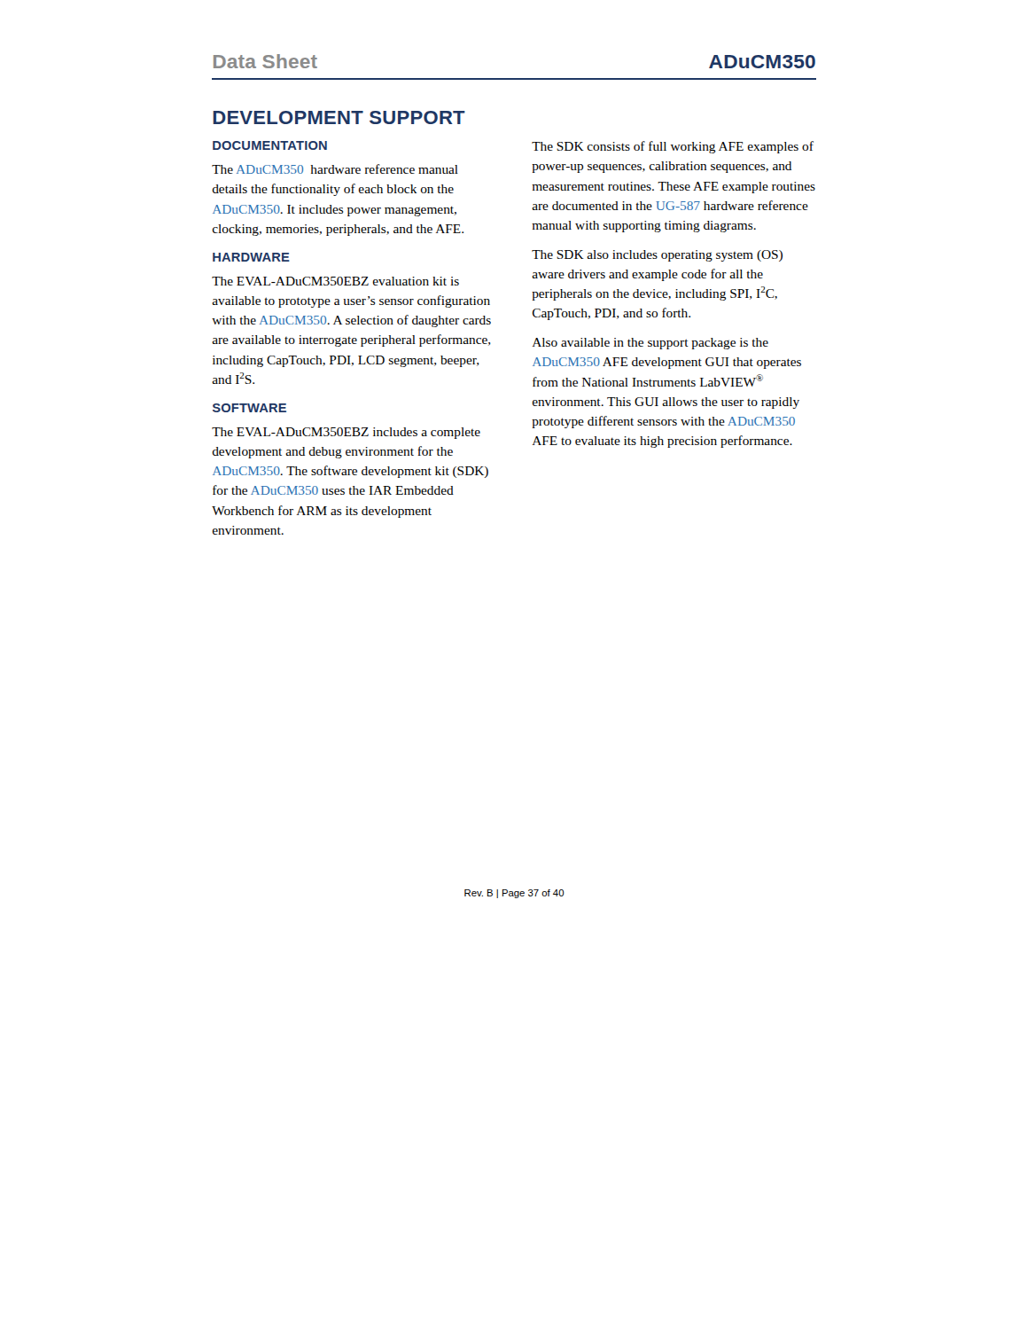Data Sheet
ADuCM350
DEVELOPMENT SUPPORT
DOCUMENTATION
The ADuCM350 hardware reference manual details the functionality of each block on the ADuCM350. It includes power management, clocking, memories, peripherals, and the AFE.
HARDWARE
The EVAL-ADuCM350EBZ evaluation kit is available to prototype a user’s sensor configuration with the ADuCM350. A selection of daughter cards are available to interrogate peripheral performance, including CapTouch, PDI, LCD segment, beeper, and I2S.
SOFTWARE
The EVAL-ADuCM350EBZ includes a complete development and debug environment for the ADuCM350. The software development kit (SDK) for the ADuCM350 uses the IAR Embedded Workbench for ARM as its development environment.
The SDK consists of full working AFE examples of power-up sequences, calibration sequences, and measurement routines. These AFE example routines are documented in the UG-587 hardware reference manual with supporting timing diagrams.
The SDK also includes operating system (OS) aware drivers and example code for all the peripherals on the device, including SPI, I2C, CapTouch, PDI, and so forth.
Also available in the support package is the ADuCM350 AFE development GUI that operates from the National Instruments LabVIEW® environment. This GUI allows the user to rapidly prototype different sensors with the ADuCM350 AFE to evaluate its high precision performance.
Rev. B | Page 37 of 40